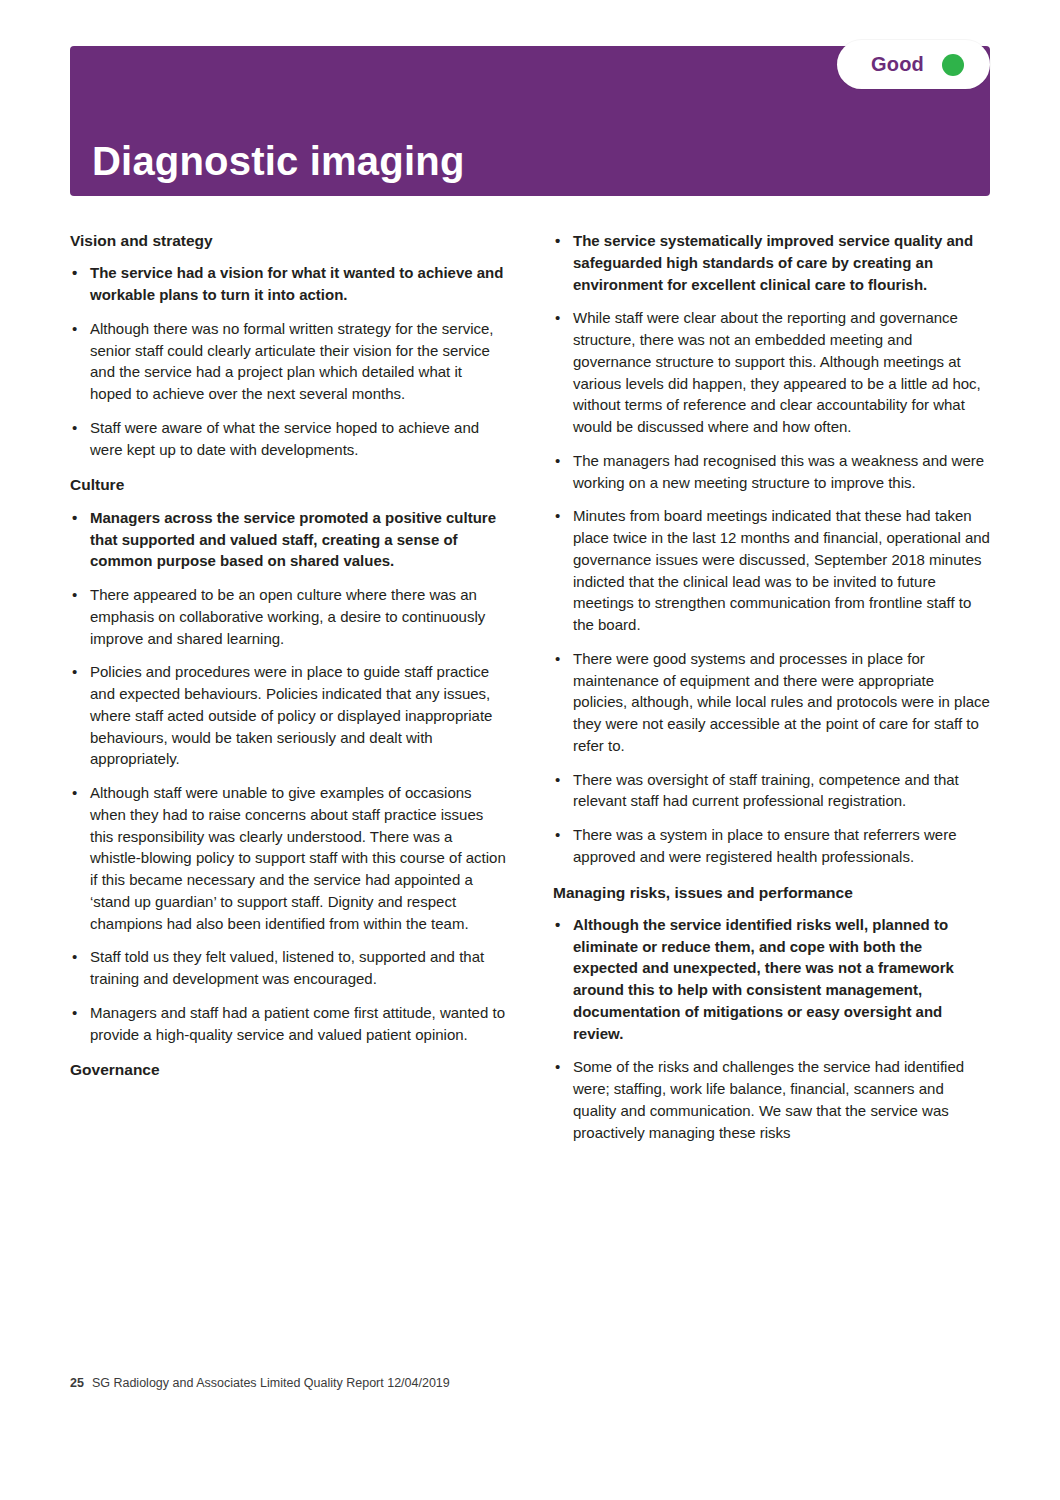Good
Diagnostic imaging
Vision and strategy
The service had a vision for what it wanted to achieve and workable plans to turn it into action.
Although there was no formal written strategy for the service, senior staff could clearly articulate their vision for the service and the service had a project plan which detailed what it hoped to achieve over the next several months.
Staff were aware of what the service hoped to achieve and were kept up to date with developments.
Culture
Managers across the service promoted a positive culture that supported and valued staff, creating a sense of common purpose based on shared values.
There appeared to be an open culture where there was an emphasis on collaborative working, a desire to continuously improve and shared learning.
Policies and procedures were in place to guide staff practice and expected behaviours. Policies indicated that any issues, where staff acted outside of policy or displayed inappropriate behaviours, would be taken seriously and dealt with appropriately.
Although staff were unable to give examples of occasions when they had to raise concerns about staff practice issues this responsibility was clearly understood. There was a whistle-blowing policy to support staff with this course of action if this became necessary and the service had appointed a ‘stand up guardian’ to support staff. Dignity and respect champions had also been identified from within the team.
Staff told us they felt valued, listened to, supported and that training and development was encouraged.
Managers and staff had a patient come first attitude, wanted to provide a high-quality service and valued patient opinion.
Governance
The service systematically improved service quality and safeguarded high standards of care by creating an environment for excellent clinical care to flourish.
While staff were clear about the reporting and governance structure, there was not an embedded meeting and governance structure to support this. Although meetings at various levels did happen, they appeared to be a little ad hoc, without terms of reference and clear accountability for what would be discussed where and how often.
The managers had recognised this was a weakness and were working on a new meeting structure to improve this.
Minutes from board meetings indicated that these had taken place twice in the last 12 months and financial, operational and governance issues were discussed, September 2018 minutes indicted that the clinical lead was to be invited to future meetings to strengthen communication from frontline staff to the board.
There were good systems and processes in place for maintenance of equipment and there were appropriate policies, although, while local rules and protocols were in place they were not easily accessible at the point of care for staff to refer to.
There was oversight of staff training, competence and that relevant staff had current professional registration.
There was a system in place to ensure that referrers were approved and were registered health professionals.
Managing risks, issues and performance
Although the service identified risks well, planned to eliminate or reduce them, and cope with both the expected and unexpected, there was not a framework around this to help with consistent management, documentation of mitigations or easy oversight and review.
Some of the risks and challenges the service had identified were; staffing, work life balance, financial, scanners and quality and communication. We saw that the service was proactively managing these risks
25 SG Radiology and Associates Limited Quality Report 12/04/2019